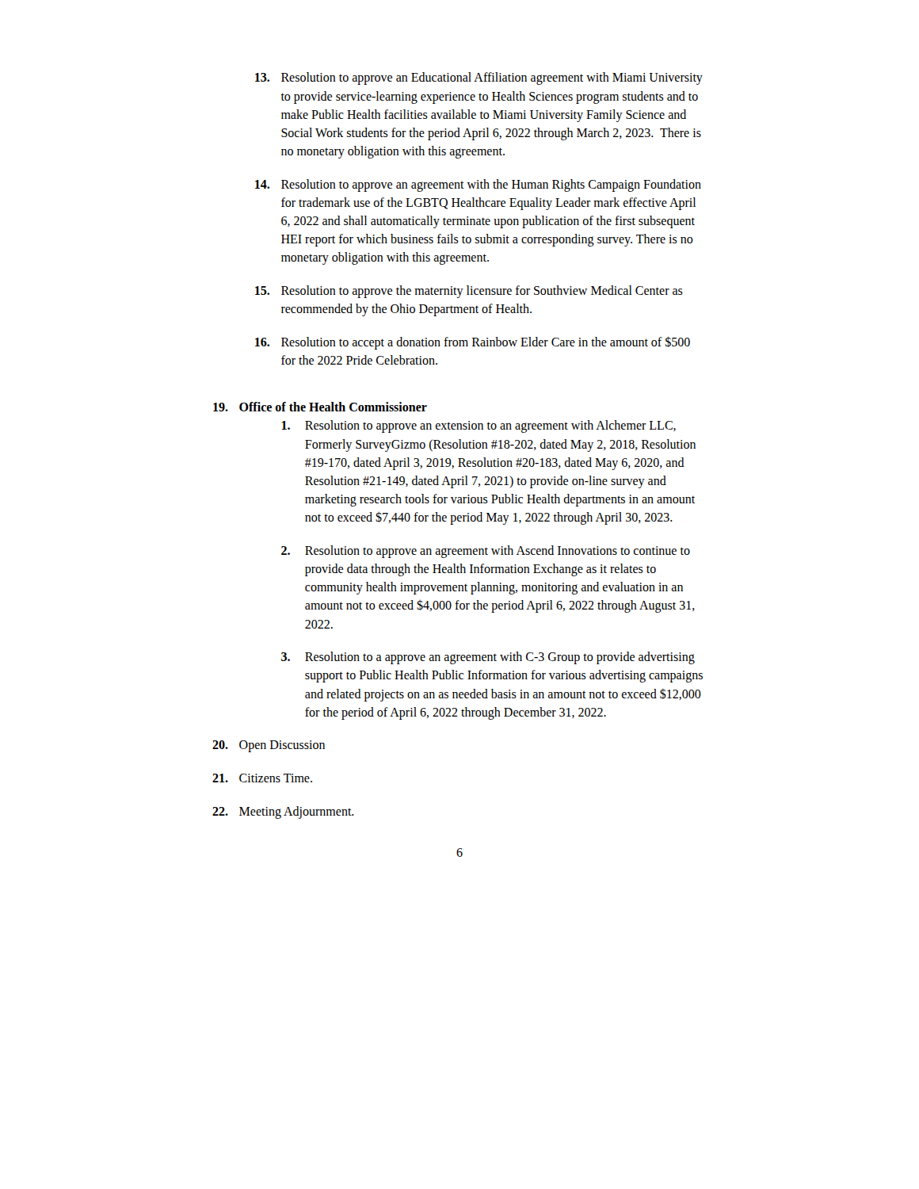13. Resolution to approve an Educational Affiliation agreement with Miami University to provide service-learning experience to Health Sciences program students and to make Public Health facilities available to Miami University Family Science and Social Work students for the period April 6, 2022 through March 2, 2023. There is no monetary obligation with this agreement.
14. Resolution to approve an agreement with the Human Rights Campaign Foundation for trademark use of the LGBTQ Healthcare Equality Leader mark effective April 6, 2022 and shall automatically terminate upon publication of the first subsequent HEI report for which business fails to submit a corresponding survey. There is no monetary obligation with this agreement.
15. Resolution to approve the maternity licensure for Southview Medical Center as recommended by the Ohio Department of Health.
16. Resolution to accept a donation from Rainbow Elder Care in the amount of $500 for the 2022 Pride Celebration.
19. Office of the Health Commissioner
1. Resolution to approve an extension to an agreement with Alchemer LLC, Formerly SurveyGizmo (Resolution #18-202, dated May 2, 2018, Resolution #19-170, dated April 3, 2019, Resolution #20-183, dated May 6, 2020, and Resolution #21-149, dated April 7, 2021) to provide on-line survey and marketing research tools for various Public Health departments in an amount not to exceed $7,440 for the period May 1, 2022 through April 30, 2023.
2. Resolution to approve an agreement with Ascend Innovations to continue to provide data through the Health Information Exchange as it relates to community health improvement planning, monitoring and evaluation in an amount not to exceed $4,000 for the period April 6, 2022 through August 31, 2022.
3. Resolution to a approve an agreement with C-3 Group to provide advertising support to Public Health Public Information for various advertising campaigns and related projects on an as needed basis in an amount not to exceed $12,000 for the period of April 6, 2022 through December 31, 2022.
20. Open Discussion
21. Citizens Time.
22. Meeting Adjournment.
6